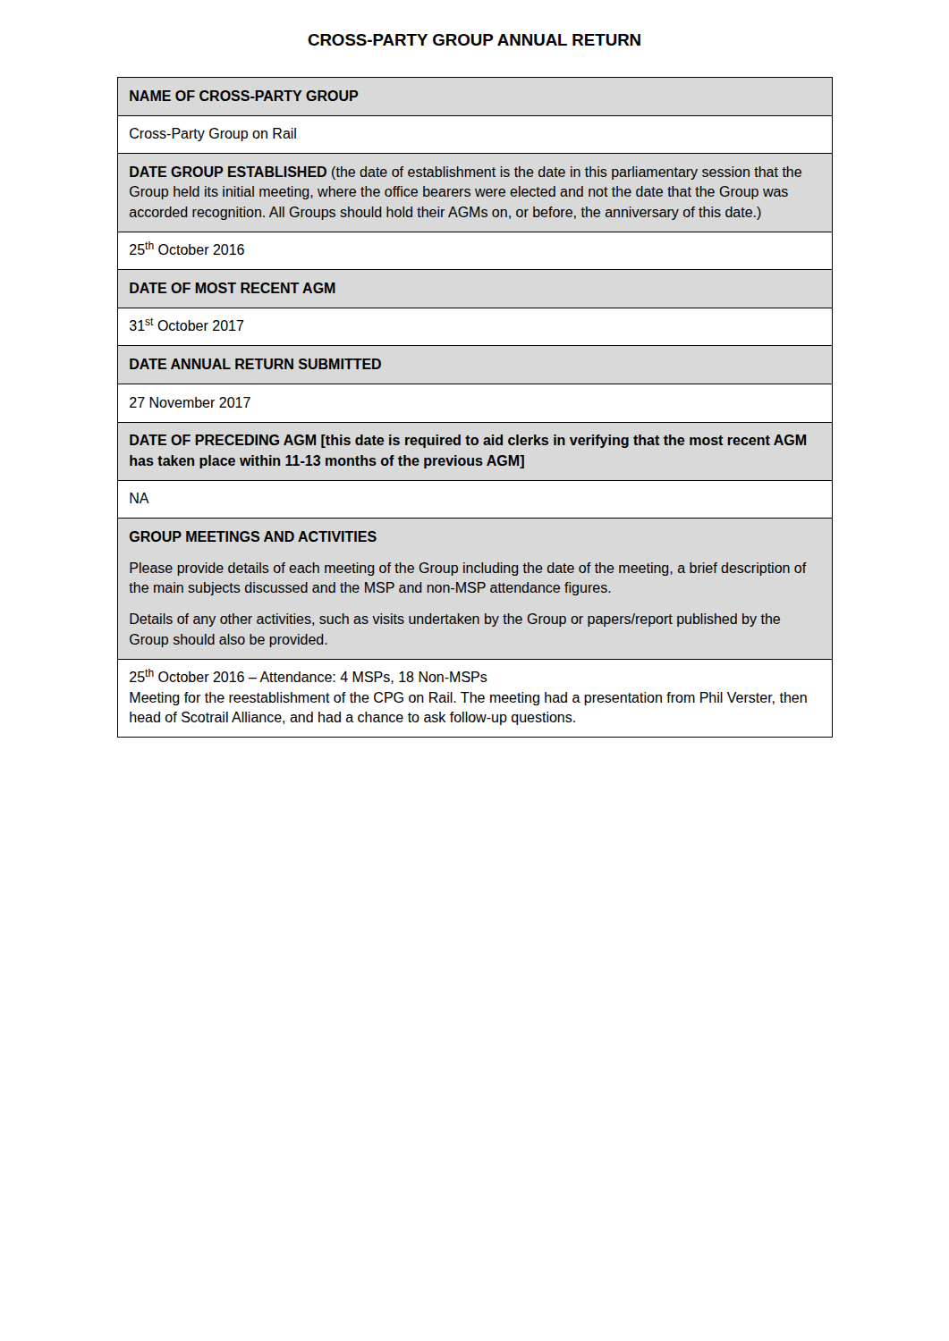CROSS-PARTY GROUP ANNUAL RETURN
| NAME OF CROSS-PARTY GROUP |
| Cross-Party Group on Rail |
| DATE GROUP ESTABLISHED (the date of establishment is the date in this parliamentary session that the Group held its initial meeting, where the office bearers were elected and not the date that the Group was accorded recognition. All Groups should hold their AGMs on, or before, the anniversary of this date.) |
| 25 th October 2016 |
| DATE OF MOST RECENT AGM |
| 31 st October 2017 |
| DATE ANNUAL RETURN SUBMITTED |
| 27 November 2017 |
| DATE OF PRECEDING AGM [this date is required to aid clerks in verifying that the most recent AGM has taken place within 11-13 months of the previous AGM] |
| NA |
| GROUP MEETINGS AND ACTIVITIES Please provide details of each meeting of the Group including the date of the meeting, a brief description of the main subjects discussed and the MSP and non-MSP attendance figures. Details of any other activities, such as visits undertaken by the Group or papers/report published by the Group should also be provided. |
| 25 th October 2016 – Attendance: 4 MSPs, 18 Non-MSPs Meeting for the reestablishment of the CPG on Rail. The meeting had a presentation from Phil Verster, then head of Scotrail Alliance, and had a chance to ask follow-up questions. |